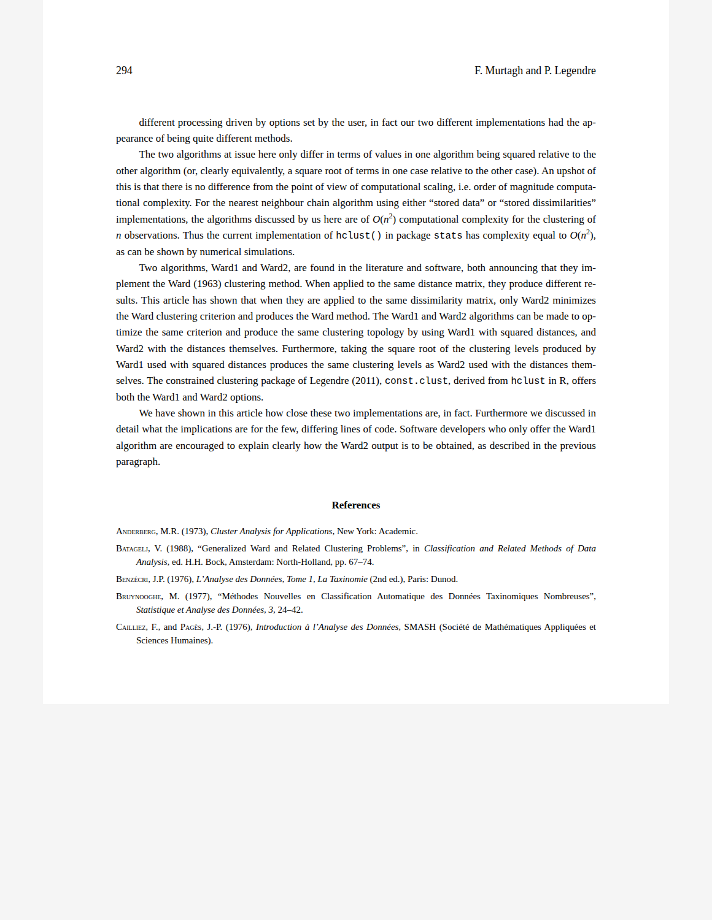294 F. Murtagh and P. Legendre
different processing driven by options set by the user, in fact our two different implementations had the appearance of being quite different methods.
The two algorithms at issue here only differ in terms of values in one algorithm being squared relative to the other algorithm (or, clearly equivalently, a square root of terms in one case relative to the other case). An upshot of this is that there is no difference from the point of view of computational scaling, i.e. order of magnitude computational complexity. For the nearest neighbour chain algorithm using either “stored data” or “stored dissimilarities” implementations, the algorithms discussed by us here are of O(n2) computational complexity for the clustering of n observations. Thus the current implementation of hclust() in package stats has complexity equal to O(n2), as can be shown by numerical simulations.
Two algorithms, Ward1 and Ward2, are found in the literature and software, both announcing that they implement the Ward (1963) clustering method. When applied to the same distance matrix, they produce different results. This article has shown that when they are applied to the same dissimilarity matrix, only Ward2 minimizes the Ward clustering criterion and produces the Ward method. The Ward1 and Ward2 algorithms can be made to optimize the same criterion and produce the same clustering topology by using Ward1 with squared distances, and Ward2 with the distances themselves. Furthermore, taking the square root of the clustering levels produced by Ward1 used with squared distances produces the same clustering levels as Ward2 used with the distances themselves. The constrained clustering package of Legendre (2011), const.clust, derived from hclust in R, offers both the Ward1 and Ward2 options.
We have shown in this article how close these two implementations are, in fact. Furthermore we discussed in detail what the implications are for the few, differing lines of code. Software developers who only offer the Ward1 algorithm are encouraged to explain clearly how the Ward2 output is to be obtained, as described in the previous paragraph.
References
Anderberg, M.R. (1973), Cluster Analysis for Applications, New York: Academic.
Batagelj, V. (1988), “Generalized Ward and Related Clustering Problems”, in Classification and Related Methods of Data Analysis, ed. H.H. Bock, Amsterdam: North-Holland, pp. 67–74.
Benzécri, J.P. (1976), L’Analyse des Données, Tome 1, La Taxinomie (2nd ed.), Paris: Dunod.
Bruynooghe, M. (1977), “Méthodes Nouvelles en Classification Automatique des Données Taxinomiques Nombreuses”, Statistique et Analyse des Données, 3, 24–42.
Cailliez, F., and Pagès, J.-P. (1976), Introduction à l’Analyse des Données, SMASH (Société de Mathématiques Appliquées et Sciences Humaines).